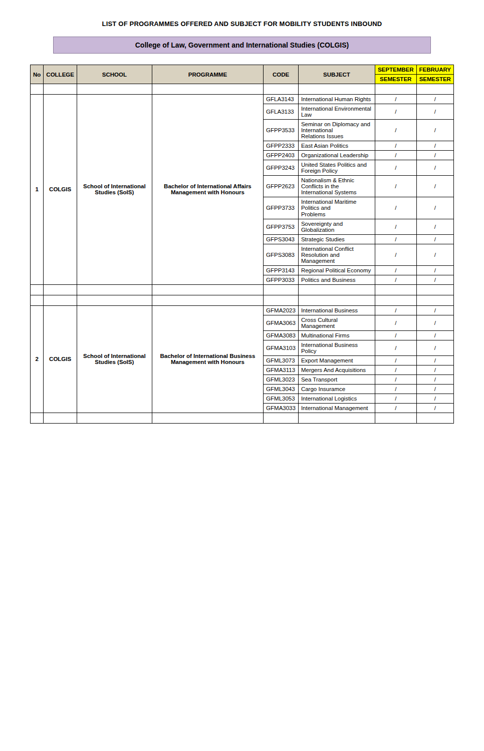LIST OF PROGRAMMES OFFERED AND SUBJECT FOR MOBILITY STUDENTS INBOUND
College of Law, Government and International Studies (COLGIS)
| No | COLLEGE | SCHOOL | PROGRAMME | CODE | SUBJECT | SEPTEMBER | FEBRUARY |
| --- | --- | --- | --- | --- | --- | --- | --- |
| SEMESTER | SEMESTER |
| 1 | COLGIS | School of International Studies (SoIS) | Bachelor of International Affairs Management with Honours | GFLA3143 | International Human Rights | / | / |
| GFLA3133 | International Environmental Law | / | / |
| GFPP3533 | Seminar on Diplomacy and International Relations Issues | / | / |
| GFPP2333 | East Asian Politics | / | / |
| GFPP2403 | Organizational Leadership | / | / |
| GFPP3243 | United States Politics and Foreign Policy | / | / |
| GFPP2623 | Nationalism & Ethnic Conflicts in the International Systems | / | / |
| GFPP3733 | International Maritime Politics and Problems | / | / |
| GFPP3753 | Sovereignty and Globalization | / | / |
| GFPS3043 | Strategic Studies | / | / |
| GFPS3083 | International Conflict Resolution and Management | / | / |
| GFPP3143 | Regional Political Economy | / | / |
| GFPP3033 | Politics and Business | / | / |
| 2 | COLGIS | School of International Studies (SoIS) | Bachelor of International Business Management with Honours | GFMA2023 | International Business | / | / |
| GFMA3063 | Cross Cultural Management | / | / |
| GFMA3083 | Multinational Firms | / | / |
| GFMA3103 | International Business Policy | / | / |
| GFML3073 | Export Management | / | / |
| GFMA3113 | Mergers And Acquisitions | / | / |
| GFML3023 | Sea Transport | / | / |
| GFML3043 | Cargo Insuramce | / | / |
| GFML3053 | International Logistics | / | / |
| GFMA3033 | International Management | / | / |